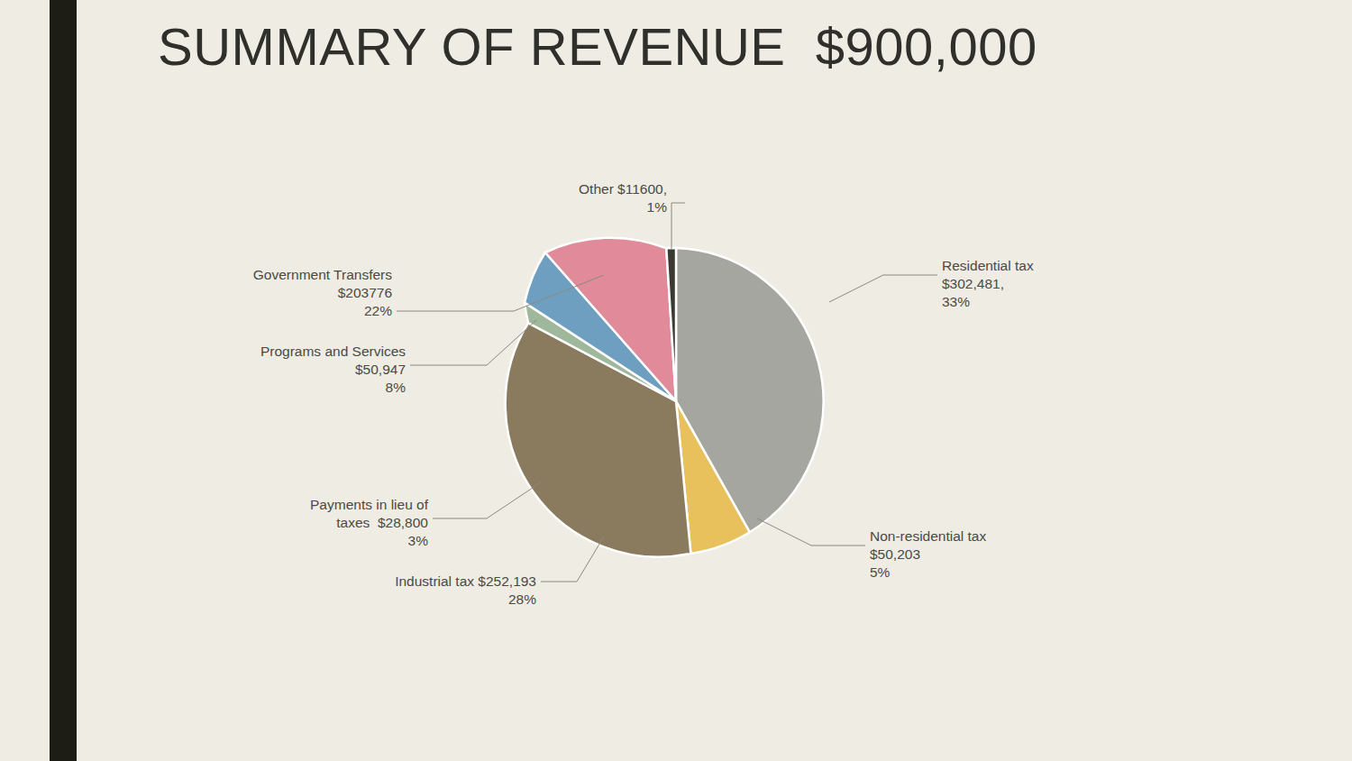Summary of Revenue $900,000
Summary of Revenue $900,000 Other $11600, 1% Government Transfers $203776 22% Programs and Services $50,947 8% Payments in lieu of taxes $28,800 3% Industrial tax $252,193 28% Non-residential tax $50,203 5% Residential tax $302,481, 33%